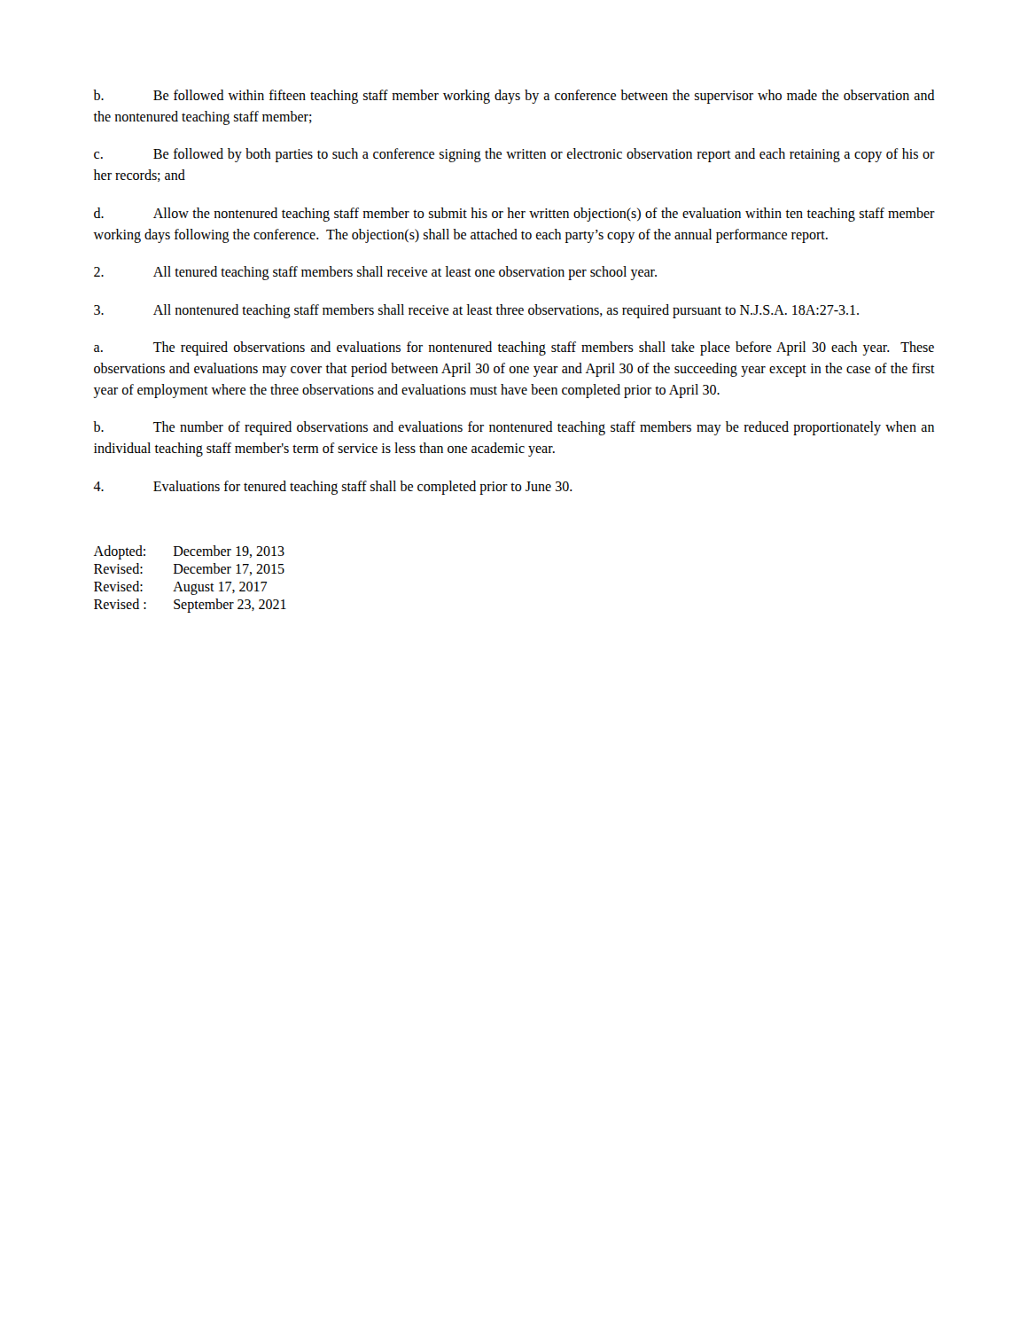b. Be followed within fifteen teaching staff member working days by a conference between the supervisor who made the observation and the nontenured teaching staff member;
c. Be followed by both parties to such a conference signing the written or electronic observation report and each retaining a copy of his or her records; and
d. Allow the nontenured teaching staff member to submit his or her written objection(s) of the evaluation within ten teaching staff member working days following the conference. The objection(s) shall be attached to each party’s copy of the annual performance report.
2. All tenured teaching staff members shall receive at least one observation per school year.
3. All nontenured teaching staff members shall receive at least three observations, as required pursuant to N.J.S.A. 18A:27-3.1.
a. The required observations and evaluations for nontenured teaching staff members shall take place before April 30 each year. These observations and evaluations may cover that period between April 30 of one year and April 30 of the succeeding year except in the case of the first year of employment where the three observations and evaluations must have been completed prior to April 30.
b. The number of required observations and evaluations for nontenured teaching staff members may be reduced proportionately when an individual teaching staff member's term of service is less than one academic year.
4. Evaluations for tenured teaching staff shall be completed prior to June 30.
Adopted: December 19, 2013
Revised: December 17, 2015
Revised: August 17, 2017
Revised : September 23, 2021